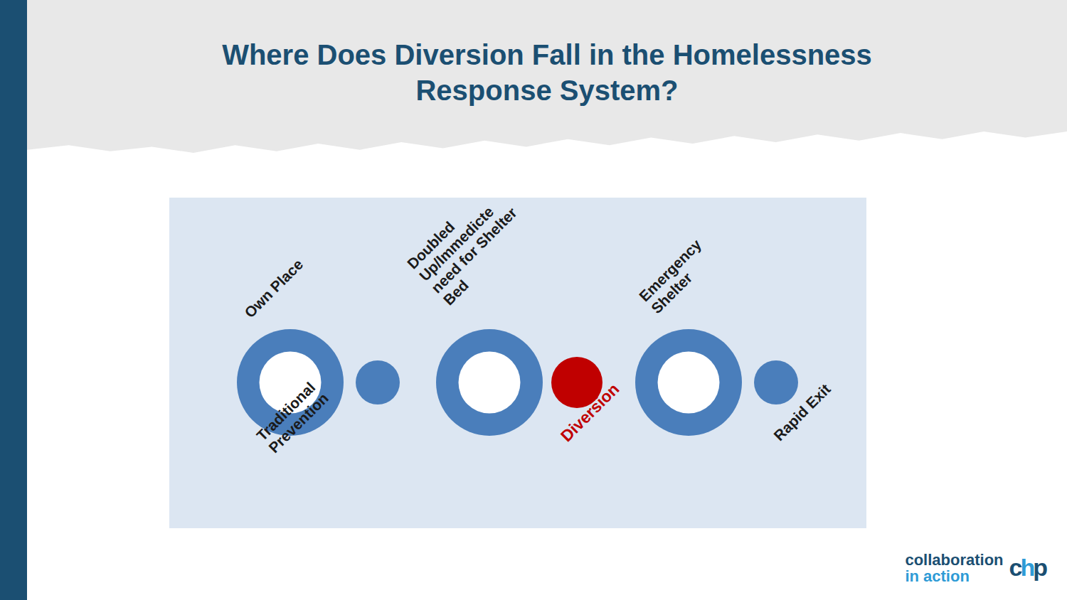Where Does Diversion Fall in the Homelessness
Response System?
Own Place
Doubled Up/Immedicte need for Shelter Bed
Emergency Shelter
Traditional Prevention
Diversion
Rapid Exit
collaboration
in action chp